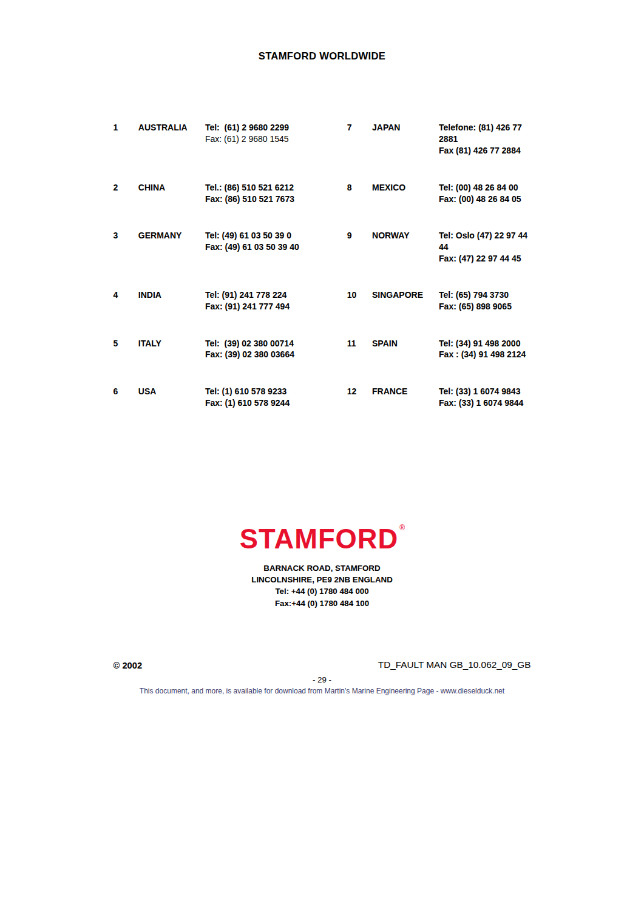STAMFORD WORLDWIDE
| 1 | AUSTRALIA | Tel: (61) 2 9680 2299 Fax: (61) 2 9680 1545 | | 7 | JAPAN | Telefone: (81) 426 77 2881 Fax (81) 426 77 2884 |
| 2 | CHINA | Tel.: (86) 510 521 6212 Fax: (86) 510 521 7673 | | 8 | MEXICO | Tel: (00) 48 26 84 00 Fax: (00) 48 26 84 05 |
| 3 | GERMANY | Tel: (49) 61 03 50 39 0 Fax: (49) 61 03 50 39 40 | | 9 | NORWAY | Tel: Oslo (47) 22 97 44 44 Fax: (47) 22 97 44 45 |
| 4 | INDIA | Tel: (91) 241 778 224 Fax: (91) 241 777 494 | | 10 | SINGAPORE | Tel: (65) 794 3730 Fax: (65) 898 9065 |
| 5 | ITALY | Tel: (39) 02 380 00714 Fax: (39) 02 380 03664 | | 11 | SPAIN | Tel: (34) 91 498 2000 Fax : (34) 91 498 2124 |
| 6 | USA | Tel: (1) 610 578 9233 Fax: (1) 610 578 9244 | | 12 | FRANCE | Tel: (33) 1 6074 9843 Fax: (33) 1 6074 9844 |
STAMFORD®
BARNACK ROAD, STAMFORD
LINCOLNSHIRE, PE9 2NB ENGLAND
Tel: +44 (0) 1780 484 000
Fax:+44 (0) 1780 484 100
© 2002
TD_FAULT MAN GB_10.062_09_GB
- 29 -
This document, and more, is available for download from Martin's Marine Engineering Page - www.dieselduck.net